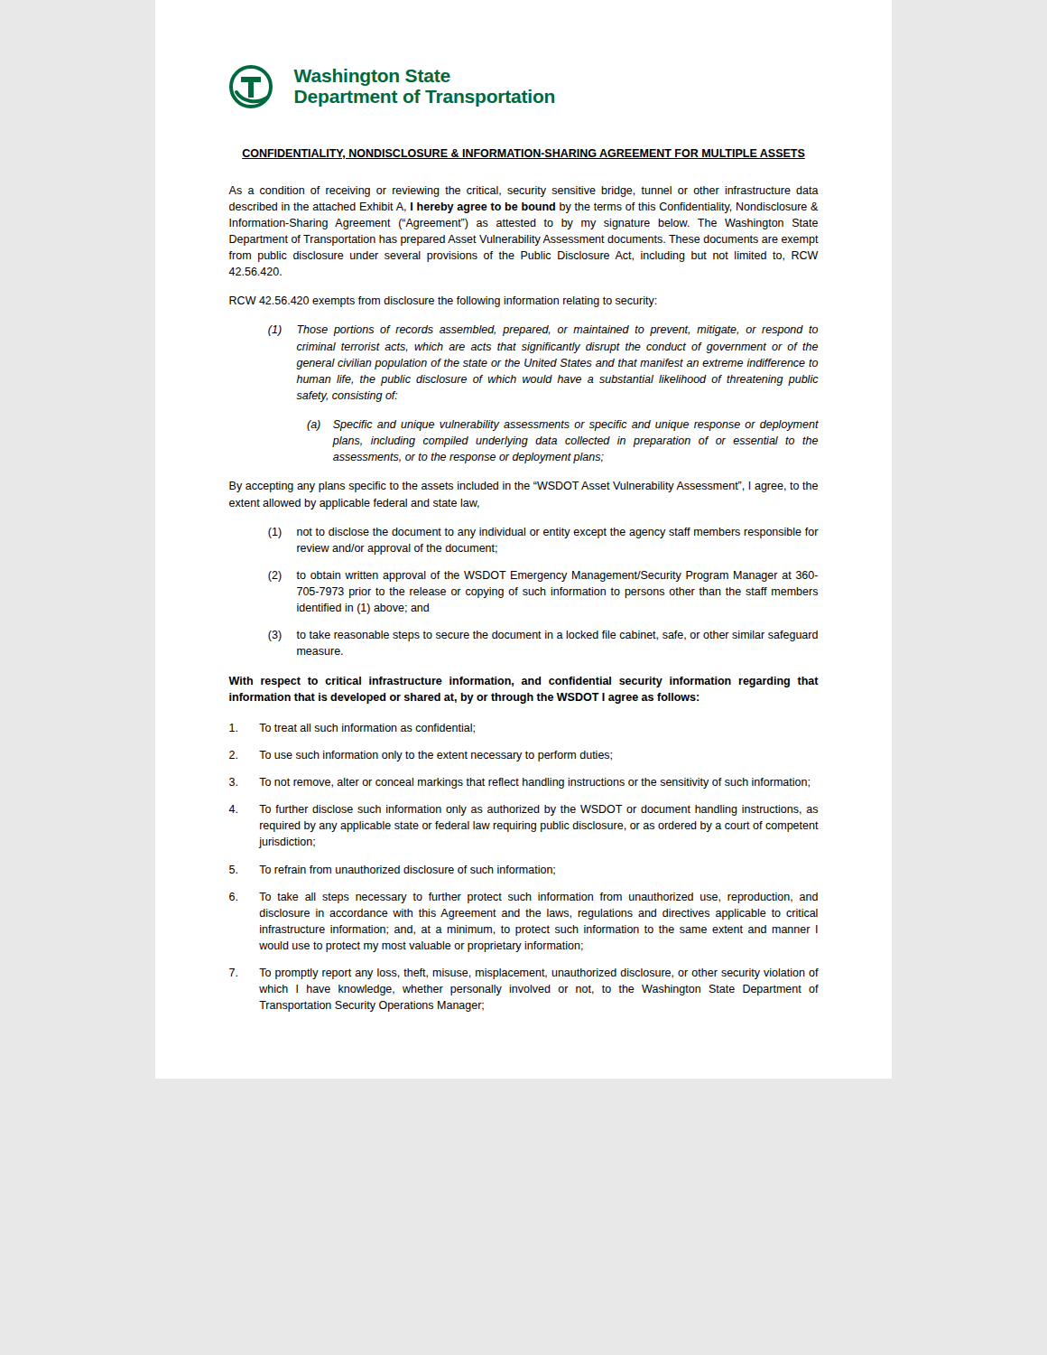Washington State
Department of Transportation
Confidentiality, Nondisclosure & Information-Sharing Agreement for Multiple Assets
As a condition of receiving or reviewing the critical, security sensitive bridge, tunnel or other infrastructure data described in the attached Exhibit A, I hereby agree to be bound by the terms of this Confidentiality, Nondisclosure & Information-Sharing Agreement (“Agreement”) as attested to by my signature below. The Washington State Department of Transportation has prepared Asset Vulnerability Assessment documents. These documents are exempt from public disclosure under several provisions of the Public Disclosure Act, including but not limited to, RCW 42.56.420.
RCW 42.56.420 exempts from disclosure the following information relating to security:
(1)
Those portions of records assembled, prepared, or maintained to prevent, mitigate, or respond to criminal terrorist acts, which are acts that significantly disrupt the conduct of government or of the general civilian population of the state or the United States and that manifest an extreme indifference to human life, the public disclosure of which would have a substantial likelihood of threatening public safety, consisting of:
(a)
Specific and unique vulnerability assessments or specific and unique response or deployment plans, including compiled underlying data collected in preparation of or essential to the assessments, or to the response or deployment plans;
By accepting any plans specific to the assets included in the “WSDOT Asset Vulnerability Assessment”, I agree, to the extent allowed by applicable federal and state law,
(1)
not to disclose the document to any individual or entity except the agency staff members responsible for review and/or approval of the document;
(2)
to obtain written approval of the WSDOT Emergency Management/Security Program Manager at 360-705-7973 prior to the release or copying of such information to persons other than the staff members identified in (1) above; and
(3)
to take reasonable steps to secure the document in a locked file cabinet, safe, or other similar safeguard measure.
With respect to critical infrastructure information, and confidential security information regarding that information that is developed or shared at, by or through the WSDOT I agree as follows:
1.
To treat all such information as confidential;
2.
To use such information only to the extent necessary to perform duties;
3.
To not remove, alter or conceal markings that reflect handling instructions or the sensitivity of such information;
4.
To further disclose such information only as authorized by the WSDOT or document handling instructions, as required by any applicable state or federal law requiring public disclosure, or as ordered by a court of competent jurisdiction;
5.
To refrain from unauthorized disclosure of such information;
6.
To take all steps necessary to further protect such information from unauthorized use, reproduction, and disclosure in accordance with this Agreement and the laws, regulations and directives applicable to critical infrastructure information; and, at a minimum, to protect such information to the same extent and manner I would use to protect my most valuable or proprietary information;
7.
To promptly report any loss, theft, misuse, misplacement, unauthorized disclosure, or other security violation of which I have knowledge, whether personally involved or not, to the Washington State Department of Transportation Security Operations Manager;